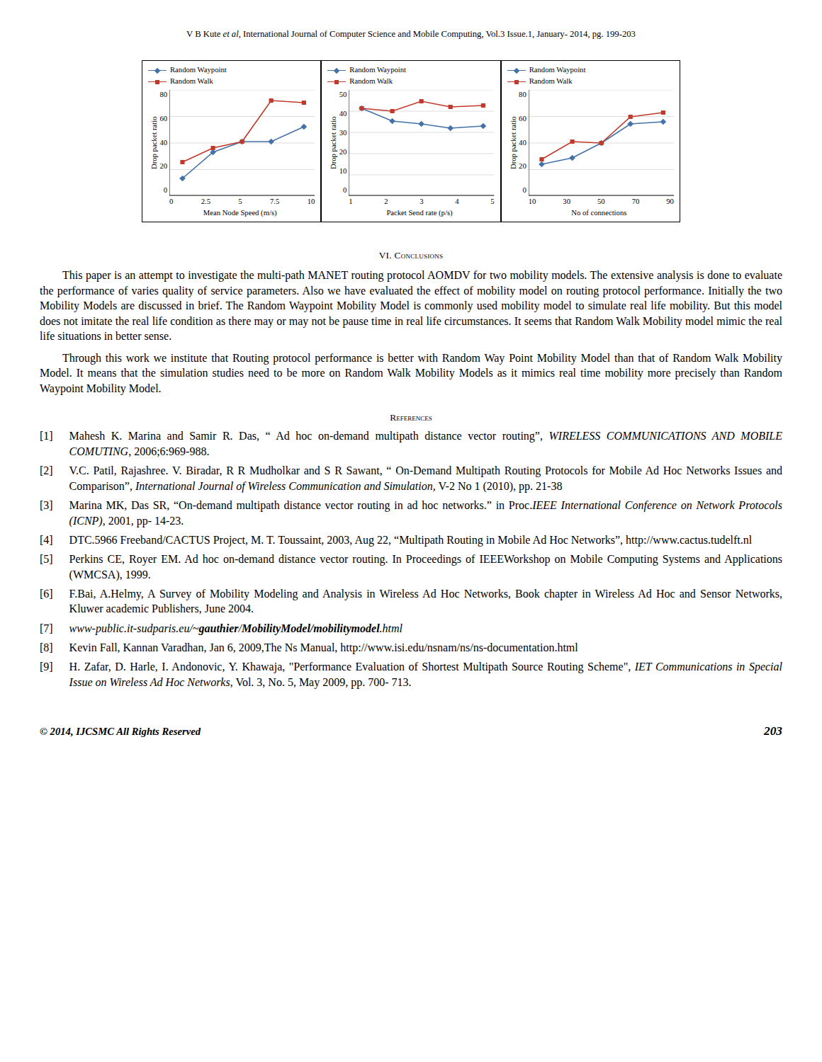V B Kute et al, International Journal of Computer Science and Mobile Computing, Vol.3 Issue.1, January- 2014, pg. 199-203
Random Waypoint Random Walk
Drop packet ratio
806040200
02.557.510
Mean Node Speed (m/s)
Random Waypoint Random Walk
Drop packet ratio
50403020100
12345
Packet Send rate (p/s)
Random Waypoint Random Walk
Drop packet ratio
806040200
1030507090
No of connections
VI. Conclusions
This paper is an attempt to investigate the multi-path MANET routing protocol AOMDV for two mobility models. The extensive analysis is done to evaluate the performance of varies quality of service parameters. Also we have evaluated the effect of mobility model on routing protocol performance. Initially the two Mobility Models are discussed in brief. The Random Waypoint Mobility Model is commonly used mobility model to simulate real life mobility. But this model does not imitate the real life condition as there may or may not be pause time in real life circumstances. It seems that Random Walk Mobility model mimic the real life situations in better sense.
Through this work we institute that Routing protocol performance is better with Random Way Point Mobility Model than that of Random Walk Mobility Model. It means that the simulation studies need to be more on Random Walk Mobility Models as it mimics real time mobility more precisely than Random Waypoint Mobility Model.
References
[1] Mahesh K. Marina and Samir R. Das, “ Ad hoc on-demand multipath distance vector routing”, WIRELESS COMMUNICATIONS AND MOBILE COMUTING, 2006;6:969-988.
[2] V.C. Patil, Rajashree. V. Biradar, R R Mudholkar and S R Sawant, “ On-Demand Multipath Routing Protocols for Mobile Ad Hoc Networks Issues and Comparison”, International Journal of Wireless Communication and Simulation, V-2 No 1 (2010), pp. 21-38
[3] Marina MK, Das SR, “On-demand multipath distance vector routing in ad hoc networks.” in Proc.IEEE International Conference on Network Protocols (ICNP), 2001, pp- 14-23.
[4] DTC.5966 Freeband/CACTUS Project, M. T. Toussaint, 2003, Aug 22, “Multipath Routing in Mobile Ad Hoc Networks”, http://www.cactus.tudelft.nl
[5] Perkins CE, Royer EM. Ad hoc on-demand distance vector routing. In Proceedings of IEEEWorkshop on Mobile Computing Systems and Applications (WMCSA), 1999.
[6] F.Bai, A.Helmy, A Survey of Mobility Modeling and Analysis in Wireless Ad Hoc Networks, Book chapter in Wireless Ad Hoc and Sensor Networks, Kluwer academic Publishers, June 2004.
[7] www-public.it-sudparis.eu/~gauthier/MobilityModel/mobilitymodel.html
[8] Kevin Fall, Kannan Varadhan, Jan 6, 2009,The Ns Manual, http://www.isi.edu/nsnam/ns/ns-documentation.html
[9] H. Zafar, D. Harle, I. Andonovic, Y. Khawaja, "Performance Evaluation of Shortest Multipath Source Routing Scheme", IET Communications in Special Issue on Wireless Ad Hoc Networks, Vol. 3, No. 5, May 2009, pp. 700- 713.
© 2014, IJCSMC All Rights Reserved 203